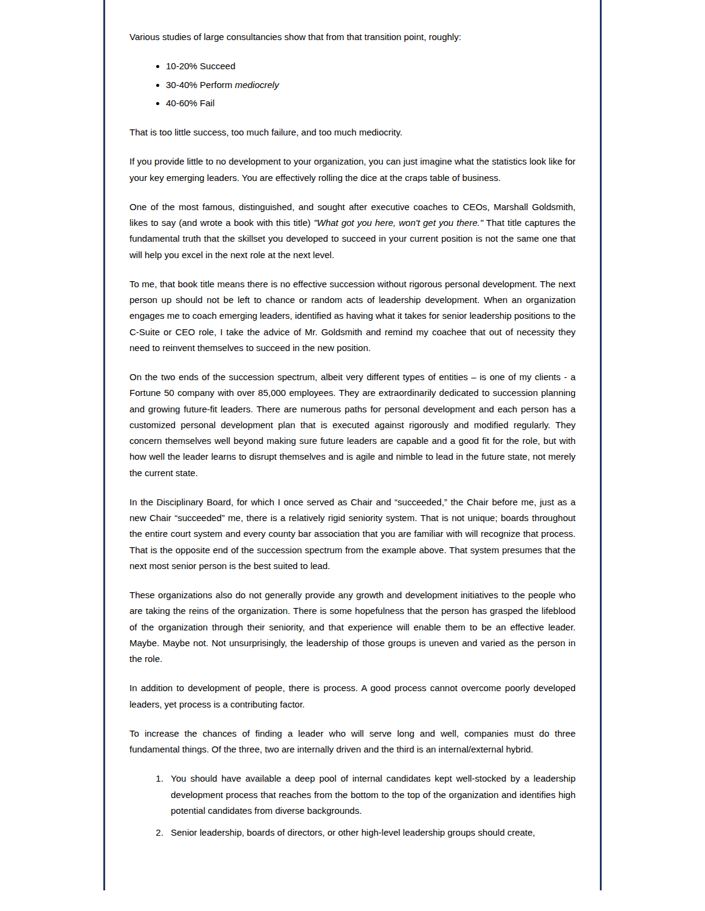Various studies of large consultancies show that from that transition point, roughly:
10-20% Succeed
30-40% Perform mediocrely
40-60% Fail
That is too little success, too much failure, and too much mediocrity.
If you provide little to no development to your organization, you can just imagine what the statistics look like for your key emerging leaders. You are effectively rolling the dice at the craps table of business.
One of the most famous, distinguished, and sought after executive coaches to CEOs, Marshall Goldsmith, likes to say (and wrote a book with this title) "What got you here, won't get you there." That title captures the fundamental truth that the skillset you developed to succeed in your current position is not the same one that will help you excel in the next role at the next level.
To me, that book title means there is no effective succession without rigorous personal development. The next person up should not be left to chance or random acts of leadership development. When an organization engages me to coach emerging leaders, identified as having what it takes for senior leadership positions to the C-Suite or CEO role, I take the advice of Mr. Goldsmith and remind my coachee that out of necessity they need to reinvent themselves to succeed in the new position.
On the two ends of the succession spectrum, albeit very different types of entities – is one of my clients - a Fortune 50 company with over 85,000 employees. They are extraordinarily dedicated to succession planning and growing future-fit leaders. There are numerous paths for personal development and each person has a customized personal development plan that is executed against rigorously and modified regularly. They concern themselves well beyond making sure future leaders are capable and a good fit for the role, but with how well the leader learns to disrupt themselves and is agile and nimble to lead in the future state, not merely the current state.
In the Disciplinary Board, for which I once served as Chair and “succeeded,” the Chair before me, just as a new Chair “succeeded” me, there is a relatively rigid seniority system. That is not unique; boards throughout the entire court system and every county bar association that you are familiar with will recognize that process. That is the opposite end of the succession spectrum from the example above. That system presumes that the next most senior person is the best suited to lead.
These organizations also do not generally provide any growth and development initiatives to the people who are taking the reins of the organization. There is some hopefulness that the person has grasped the lifeblood of the organization through their seniority, and that experience will enable them to be an effective leader. Maybe. Maybe not. Not unsurprisingly, the leadership of those groups is uneven and varied as the person in the role.
In addition to development of people, there is process. A good process cannot overcome poorly developed leaders, yet process is a contributing factor.
To increase the chances of finding a leader who will serve long and well, companies must do three fundamental things. Of the three, two are internally driven and the third is an internal/external hybrid.
You should have available a deep pool of internal candidates kept well-stocked by a leadership development process that reaches from the bottom to the top of the organization and identifies high potential candidates from diverse backgrounds.
Senior leadership, boards of directors, or other high-level leadership groups should create,